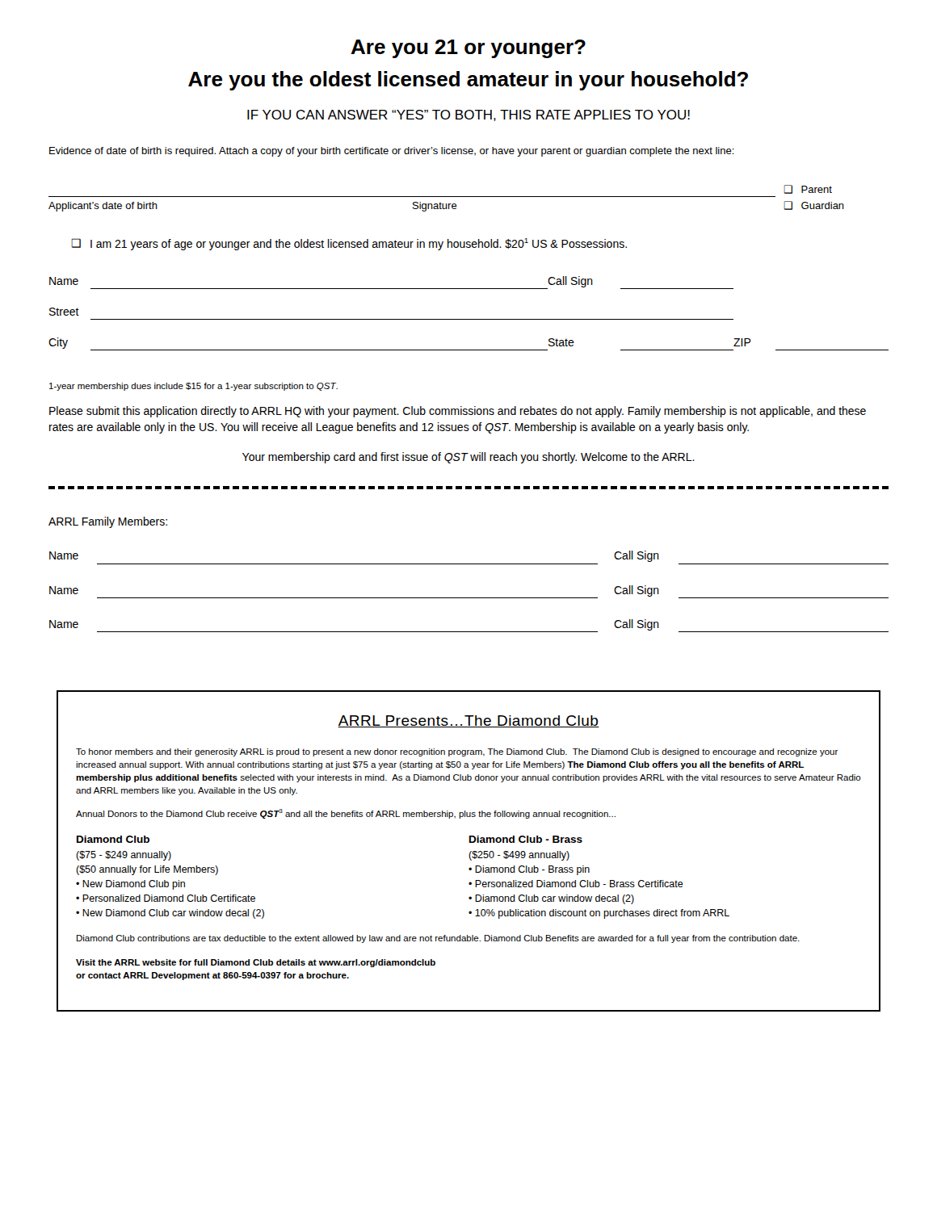Are you 21 or younger?
Are you the oldest licensed amateur in your household?
IF YOU CAN ANSWER “YES” TO BOTH, THIS RATE APPLIES TO YOU!
Evidence of date of birth is required. Attach a copy of your birth certificate or driver’s license, or have your parent or guardian complete the next line:
❑ Parent
Applicant’s date of birth
Signature
❑ Guardian
❑ I am 21 years of age or younger and the oldest licensed amateur in my household. $201 US & Possessions.
| Name | | Call Sign | |
| Street | |
| City | | State | | ZIP | |
1-year membership dues include $15 for a 1-year subscription to QST.
Please submit this application directly to ARRL HQ with your payment. Club commissions and rebates do not apply. Family membership is not applicable, and these rates are available only in the US. You will receive all League benefits and 12 issues of QST. Membership is available on a yearly basis only.
Your membership card and first issue of QST will reach you shortly. Welcome to the ARRL.
ARRL Family Members:
| Name | | Call Sign | |
| Name | | Call Sign | |
| Name | | Call Sign | |
ARRL Presents…The Diamond Club
To honor members and their generosity ARRL is proud to present a new donor recognition program, The Diamond Club. The Diamond Club is designed to encourage and recognize your increased annual support. With annual contributions starting at just $75 a year (starting at $50 a year for Life Members) The Diamond Club offers you all the benefits of ARRL membership plus additional benefits selected with your interests in mind. As a Diamond Club donor your annual contribution provides ARRL with the vital resources to serve Amateur Radio and ARRL members like you. Available in the US only.
Annual Donors to the Diamond Club receive QST3 and all the benefits of ARRL membership, plus the following annual recognition...
| Diamond Club ($75 - $249 annually) ($50 annually for Life Members) • New Diamond Club pin • Personalized Diamond Club Certificate • New Diamond Club car window decal (2) | Diamond Club - Brass ($250 - $499 annually) • Diamond Club - Brass pin • Personalized Diamond Club - Brass Certificate • Diamond Club car window decal (2) • 10% publication discount on purchases direct from ARRL |
Diamond Club contributions are tax deductible to the extent allowed by law and are not refundable. Diamond Club Benefits are awarded for a full year from the contribution date.
Visit the ARRL website for full Diamond Club details at www.arrl.org/diamondclub
or contact ARRL Development at 860-594-0397 for a brochure.